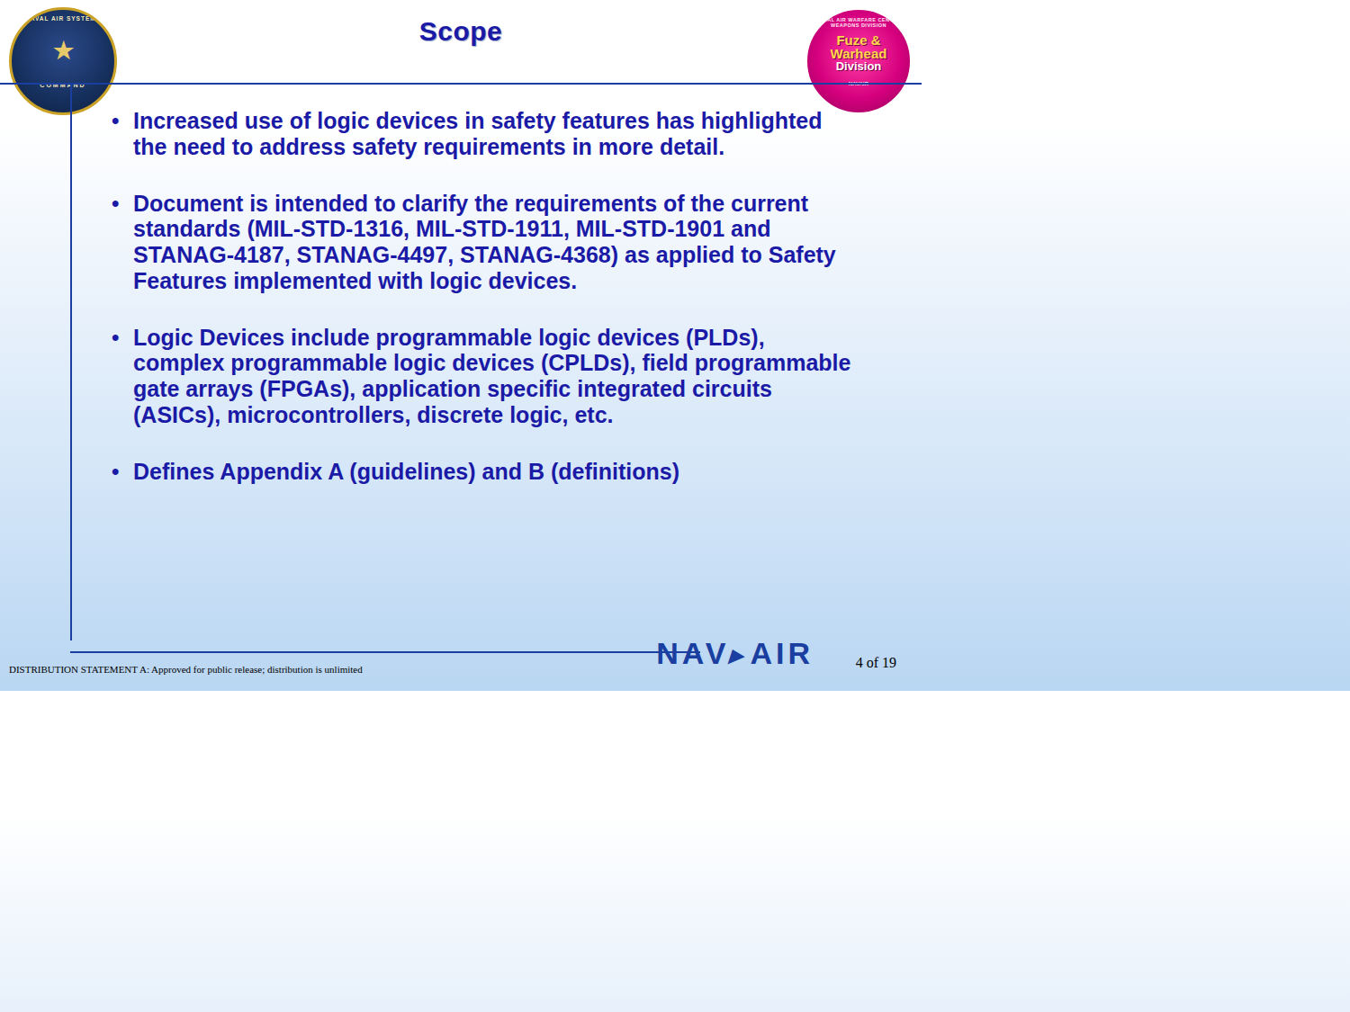NAVAL AIR SYSTEMS
★
COMMAND
NAVAL AIR WARFARE CENTER WEAPONS DIVISION
Fuze &
Warhead
Division
NAVAIR
Scope
Increased use of logic devices in safety features has highlighted the need to address safety requirements in more detail.
Document is intended to clarify the requirements of the current standards (MIL-STD-1316, MIL-STD-1911, MIL-STD-1901 and STANAG-4187, STANAG-4497, STANAG-4368) as applied to Safety Features implemented with logic devices.
Logic Devices include programmable logic devices (PLDs), complex programmable logic devices (CPLDs), field programmable gate arrays (FPGAs), application specific integrated circuits (ASICs), microcontrollers, discrete logic, etc.
Defines Appendix A (guidelines) and B (definitions)
DISTRIBUTION STATEMENT A: Approved for public release; distribution is unlimited
NAV▸AIR
4 of 19